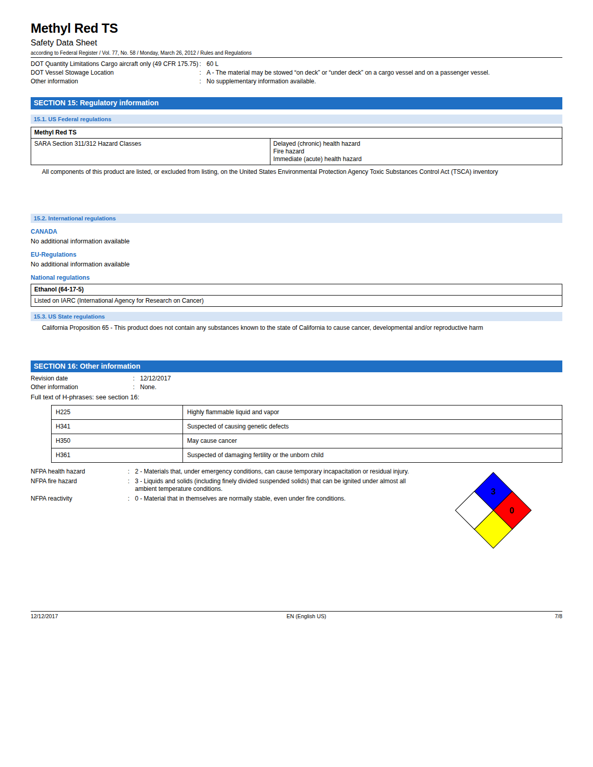Methyl Red TS
Safety Data Sheet
according to Federal Register / Vol. 77, No. 58 / Monday, March 26, 2012 / Rules and Regulations
| DOT Quantity Limitations Cargo aircraft only (49 CFR 175.75) | : | 60 L |
| DOT Vessel Stowage Location | : | A - The material may be stowed “on deck” or “under deck” on a cargo vessel and on a passenger vessel. |
| Other information | : | No supplementary information available. |
SECTION 15: Regulatory information
15.1. US Federal regulations
| Methyl Red TS |
| SARA Section 311/312 Hazard Classes | Delayed (chronic) health hazard Fire hazard Immediate (acute) health hazard |
All components of this product are listed, or excluded from listing, on the United States Environmental Protection Agency Toxic Substances Control Act (TSCA) inventory
15.2. International regulations
CANADA
No additional information available
EU-Regulations
No additional information available
National regulations
| Ethanol (64-17-5) |
| Listed on IARC (International Agency for Research on Cancer) |
15.3. US State regulations
California Proposition 65 - This product does not contain any substances known to the state of California to cause cancer, developmental and/or reproductive harm
SECTION 16: Other information
| Revision date | : | 12/12/2017 |
| Other information | : | None. |
Full text of H-phrases: see section 16:
| H225 | Highly flammable liquid and vapor |
| H341 | Suspected of causing genetic defects |
| H350 | May cause cancer |
| H361 | Suspected of damaging fertility or the unborn child |
| NFPA health hazard | : | 2 - Materials that, under emergency conditions, can cause temporary incapacitation or residual injury. |
| NFPA fire hazard | : | 3 - Liquids and solids (including finely divided suspended solids) that can be ignited under almost all ambient temperature conditions. |
| NFPA reactivity | : | 0 - Material that in themselves are normally stable, even under fire conditions. |
3 2 0
12/12/2017 EN (English US) 7/8